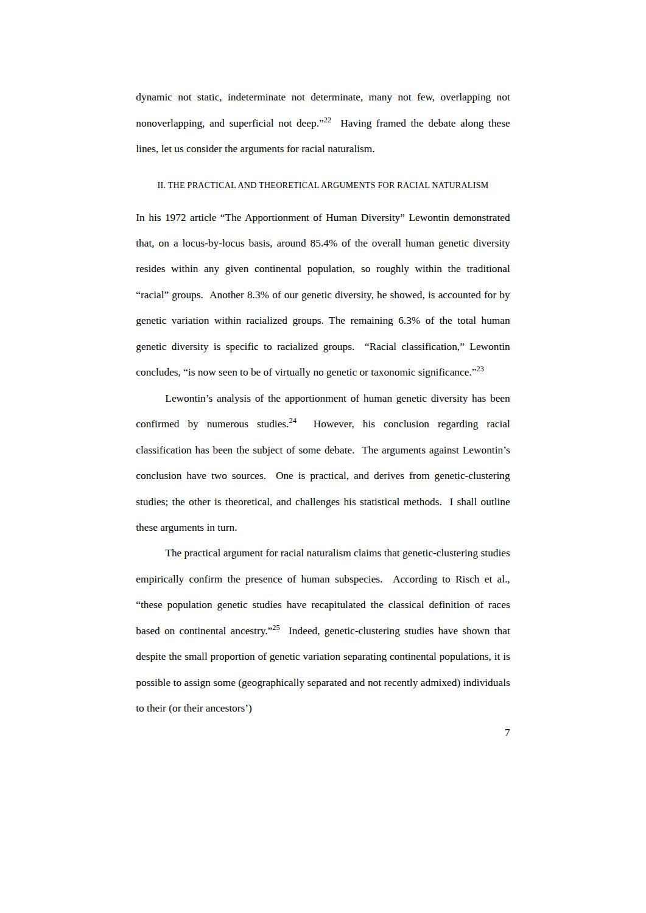dynamic not static, indeterminate not determinate, many not few, overlapping not nonoverlapping, and superficial not deep.”22 Having framed the debate along these lines, let us consider the arguments for racial naturalism.
II. THE PRACTICAL AND THEORETICAL ARGUMENTS FOR RACIAL NATURALISM
In his 1972 article “The Apportionment of Human Diversity” Lewontin demonstrated that, on a locus-by-locus basis, around 85.4% of the overall human genetic diversity resides within any given continental population, so roughly within the traditional “racial” groups. Another 8.3% of our genetic diversity, he showed, is accounted for by genetic variation within racialized groups. The remaining 6.3% of the total human genetic diversity is specific to racialized groups. “Racial classification,” Lewontin concludes, “is now seen to be of virtually no genetic or taxonomic significance.”23
Lewontin’s analysis of the apportionment of human genetic diversity has been confirmed by numerous studies.24 However, his conclusion regarding racial classification has been the subject of some debate. The arguments against Lewontin’s conclusion have two sources. One is practical, and derives from genetic-clustering studies; the other is theoretical, and challenges his statistical methods. I shall outline these arguments in turn.
The practical argument for racial naturalism claims that genetic-clustering studies empirically confirm the presence of human subspecies. According to Risch et al., “these population genetic studies have recapitulated the classical definition of races based on continental ancestry.”25 Indeed, genetic-clustering studies have shown that despite the small proportion of genetic variation separating continental populations, it is possible to assign some (geographically separated and not recently admixed) individuals to their (or their ancestors’)
7